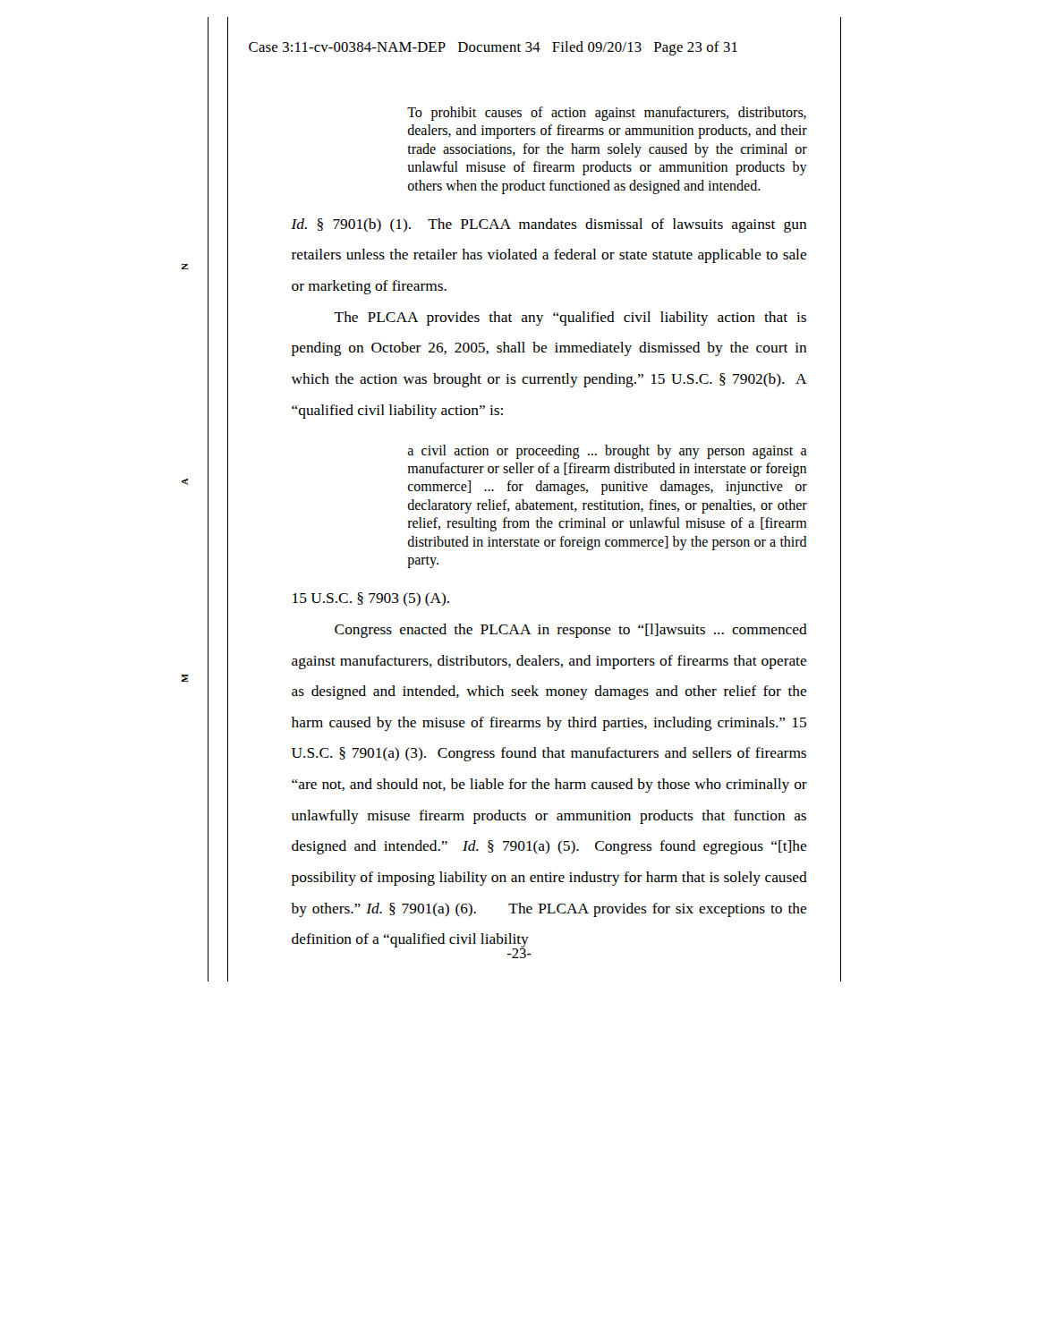Case 3:11-cv-00384-NAM-DEP Document 34 Filed 09/20/13 Page 23 of 31
N A M
To prohibit causes of action against manufacturers, distributors, dealers, and importers of firearms or ammunition products, and their trade associations, for the harm solely caused by the criminal or unlawful misuse of firearm products or ammunition products by others when the product functioned as designed and intended.
Id. § 7901(b) (1). The PLCAA mandates dismissal of lawsuits against gun retailers unless the retailer has violated a federal or state statute applicable to sale or marketing of firearms.
The PLCAA provides that any “qualified civil liability action that is pending on October 26, 2005, shall be immediately dismissed by the court in which the action was brought or is currently pending.” 15 U.S.C. § 7902(b). A “qualified civil liability action” is:
a civil action or proceeding ... brought by any person against a manufacturer or seller of a [firearm distributed in interstate or foreign commerce] ... for damages, punitive damages, injunctive or declaratory relief, abatement, restitution, fines, or penalties, or other relief, resulting from the criminal or unlawful misuse of a [firearm distributed in interstate or foreign commerce] by the person or a third party.
15 U.S.C. § 7903 (5) (A).
Congress enacted the PLCAA in response to “[l]awsuits ... commenced against manufacturers, distributors, dealers, and importers of firearms that operate as designed and intended, which seek money damages and other relief for the harm caused by the misuse of firearms by third parties, including criminals.” 15 U.S.C. § 7901(a) (3). Congress found that manufacturers and sellers of firearms “are not, and should not, be liable for the harm caused by those who criminally or unlawfully misuse firearm products or ammunition products that function as designed and intended.” Id. § 7901(a) (5). Congress found egregious “[t]he possibility of imposing liability on an entire industry for harm that is solely caused by others.” Id. § 7901(a) (6). The PLCAA provides for six exceptions to the definition of a “qualified civil liability
-23-